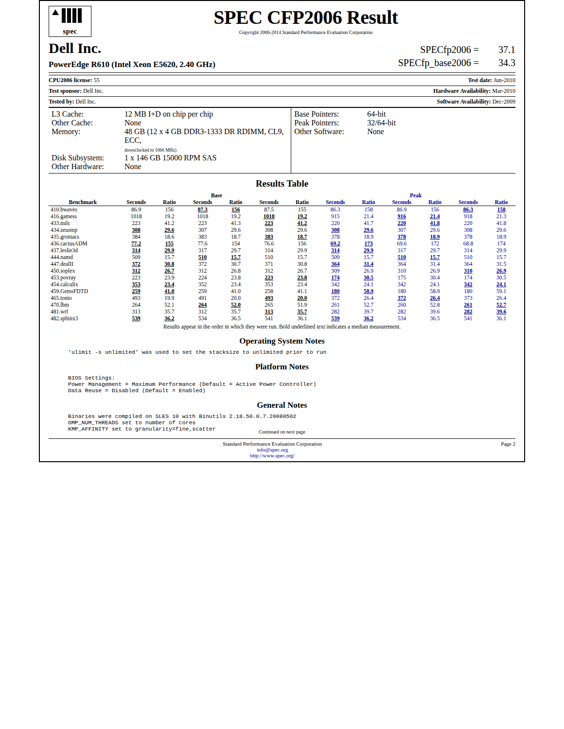spec
SPEC CFP2006 Result
Copyright 2006-2014 Standard Performance Evaluation Corporation
Dell Inc.
SPECfp2006 = 37.1
PowerEdge R610 (Intel Xeon E5620, 2.40 GHz)
SPECfp_base2006 = 34.3
CPU2006 license: 55
Test date: Jun-2010
Test sponsor: Dell Inc.
Hardware Availability: Mar-2010
Tested by: Dell Inc.
Software Availability: Dec-2009
L3 Cache:
12 MB I+D on chip per chip
Other Cache:
None
Memory:
48 GB (12 x 4 GB DDR3-1333 DR RDIMM, CL9, ECC,
downclocked to 1066 MHz)
Disk Subsystem:
1 x 146 GB 15000 RPM SAS
Other Hardware:
None
Base Pointers:
64-bit
Peak Pointers:
32/64-bit
Other Software:
None
Results Table
| | Base | Peak |
| --- | --- | --- |
| Benchmark | Seconds | Ratio | Seconds | Ratio | Seconds | Ratio | Seconds | Ratio | Seconds | Ratio | Seconds | Ratio |
| 410.bwaves | 86.9 | 156 | 87.3 | 156 | 87.5 | 155 | 86.3 | 158 | 86.9 | 156 | 86.3 | 158 |
| 416.gamess | 1018 | 19.2 | 1018 | 19.2 | 1018 | 19.2 | 915 | 21.4 | 916 | 21.4 | 918 | 21.3 |
| 433.milc | 223 | 41.2 | 223 | 41.3 | 223 | 41.2 | 220 | 41.7 | 220 | 41.8 | 220 | 41.8 |
| 434.zeusmp | 308 | 29.6 | 307 | 29.6 | 308 | 29.6 | 308 | 29.6 | 307 | 29.6 | 308 | 29.6 |
| 435.gromacs | 384 | 18.6 | 383 | 18.7 | 383 | 18.7 | 378 | 18.9 | 378 | 18.9 | 378 | 18.9 |
| 436.cactusADM | 77.2 | 155 | 77.6 | 154 | 76.6 | 156 | 69.2 | 173 | 69.6 | 172 | 68.8 | 174 |
| 437.leslie3d | 314 | 29.9 | 317 | 29.7 | 314 | 29.9 | 314 | 29.9 | 317 | 29.7 | 314 | 29.9 |
| 444.namd | 509 | 15.7 | 510 | 15.7 | 510 | 15.7 | 509 | 15.7 | 510 | 15.7 | 510 | 15.7 |
| 447.dealII | 372 | 30.8 | 372 | 30.7 | 371 | 30.8 | 364 | 31.4 | 364 | 31.4 | 364 | 31.5 |
| 450.soplex | 312 | 26.7 | 312 | 26.8 | 312 | 26.7 | 309 | 26.9 | 310 | 26.9 | 310 | 26.9 |
| 453.povray | 223 | 23.9 | 224 | 23.8 | 223 | 23.8 | 174 | 30.5 | 175 | 30.4 | 174 | 30.5 |
| 454.calculix | 353 | 23.4 | 352 | 23.4 | 353 | 23.4 | 342 | 24.1 | 342 | 24.1 | 342 | 24.1 |
| 459.GemsFDTD | 259 | 41.0 | 259 | 41.0 | 258 | 41.1 | 180 | 58.9 | 180 | 58.9 | 180 | 59.1 |
| 465.tonto | 493 | 19.9 | 491 | 20.0 | 493 | 20.0 | 372 | 26.4 | 372 | 26.4 | 373 | 26.4 |
| 470.lbm | 264 | 52.1 | 264 | 52.0 | 265 | 51.9 | 261 | 52.7 | 260 | 52.8 | 261 | 52.7 |
| 481.wrf | 313 | 35.7 | 312 | 35.7 | 313 | 35.7 | 282 | 39.7 | 282 | 39.6 | 282 | 39.6 |
| 482.sphinx3 | 539 | 36.2 | 534 | 36.5 | 541 | 36.1 | 539 | 36.2 | 534 | 36.5 | 541 | 36.1 |
Results appear in the order in which they were run. Bold underlined text indicates a median measurement.
Operating System Notes
'ulimit -s unlimited' was used to set the stacksize to unlimited prior to run
Platform Notes
BIOS Settings:
Power Management = Maximum Performance (Default = Active Power Controller)
Data Reuse = Disabled (Default = Enabled)
General Notes
Binaries were compiled on SLES 10 with Binutils 2.18.50.0.7.20080502
OMP_NUM_THREADS set to number of cores
KMP_AFFINITY set to granularity=fine,scatter
Continued on next page
Standard Performance Evaluation Corporation
info@spec.org
http://www.spec.org/
Page 2